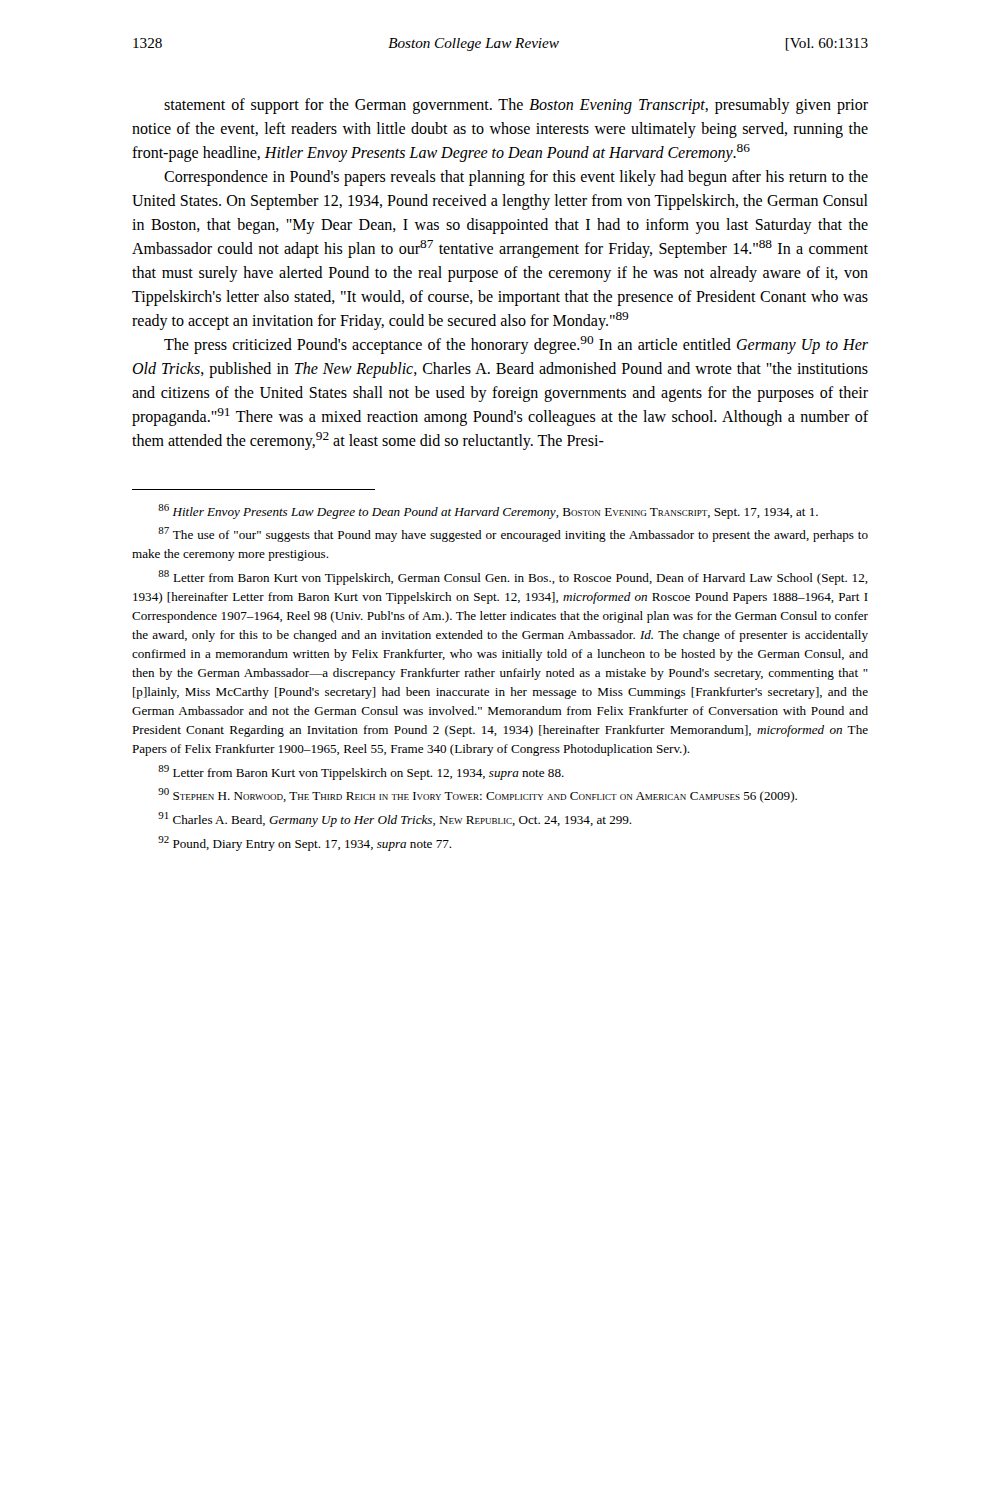1328 Boston College Law Review [Vol. 60:1313
statement of support for the German government. The Boston Evening Transcript, presumably given prior notice of the event, left readers with little doubt as to whose interests were ultimately being served, running the front-page headline, Hitler Envoy Presents Law Degree to Dean Pound at Harvard Ceremony.86
Correspondence in Pound's papers reveals that planning for this event likely had begun after his return to the United States. On September 12, 1934, Pound received a lengthy letter from von Tippelskirch, the German Consul in Boston, that began, "My Dear Dean, I was so disappointed that I had to inform you last Saturday that the Ambassador could not adapt his plan to our87 tentative arrangement for Friday, September 14."88 In a comment that must surely have alerted Pound to the real purpose of the ceremony if he was not already aware of it, von Tippelskirch's letter also stated, "It would, of course, be important that the presence of President Conant who was ready to accept an invitation for Friday, could be secured also for Monday."89
The press criticized Pound's acceptance of the honorary degree.90 In an article entitled Germany Up to Her Old Tricks, published in The New Republic, Charles A. Beard admonished Pound and wrote that "the institutions and citizens of the United States shall not be used by foreign governments and agents for the purposes of their propaganda."91 There was a mixed reaction among Pound's colleagues at the law school. Although a number of them attended the ceremony,92 at least some did so reluctantly. The Presi-
86 Hitler Envoy Presents Law Degree to Dean Pound at Harvard Ceremony, Boston Evening Transcript, Sept. 17, 1934, at 1.
87 The use of "our" suggests that Pound may have suggested or encouraged inviting the Ambassador to present the award, perhaps to make the ceremony more prestigious.
88 Letter from Baron Kurt von Tippelskirch, German Consul Gen. in Bos., to Roscoe Pound, Dean of Harvard Law School (Sept. 12, 1934) [hereinafter Letter from Baron Kurt von Tippelskirch on Sept. 12, 1934], microformed on Roscoe Pound Papers 1888–1964, Part I Correspondence 1907–1964, Reel 98 (Univ. Publ'ns of Am.). The letter indicates that the original plan was for the German Consul to confer the award, only for this to be changed and an invitation extended to the German Ambassador. Id. The change of presenter is accidentally confirmed in a memorandum written by Felix Frankfurter, who was initially told of a luncheon to be hosted by the German Consul, and then by the German Ambassador—a discrepancy Frankfurter rather unfairly noted as a mistake by Pound's secretary, commenting that "[p]lainly, Miss McCarthy [Pound's secretary] had been inaccurate in her message to Miss Cummings [Frankfurter's secretary], and the German Ambassador and not the German Consul was involved." Memorandum from Felix Frankfurter of Conversation with Pound and President Conant Regarding an Invitation from Pound 2 (Sept. 14, 1934) [hereinafter Frankfurter Memorandum], microformed on The Papers of Felix Frankfurter 1900–1965, Reel 55, Frame 340 (Library of Congress Photoduplication Serv.).
89 Letter from Baron Kurt von Tippelskirch on Sept. 12, 1934, supra note 88.
90 Stephen H. Norwood, The Third Reich in the Ivory Tower: Complicity and Conflict on American Campuses 56 (2009).
91 Charles A. Beard, Germany Up to Her Old Tricks, New Republic, Oct. 24, 1934, at 299.
92 Pound, Diary Entry on Sept. 17, 1934, supra note 77.